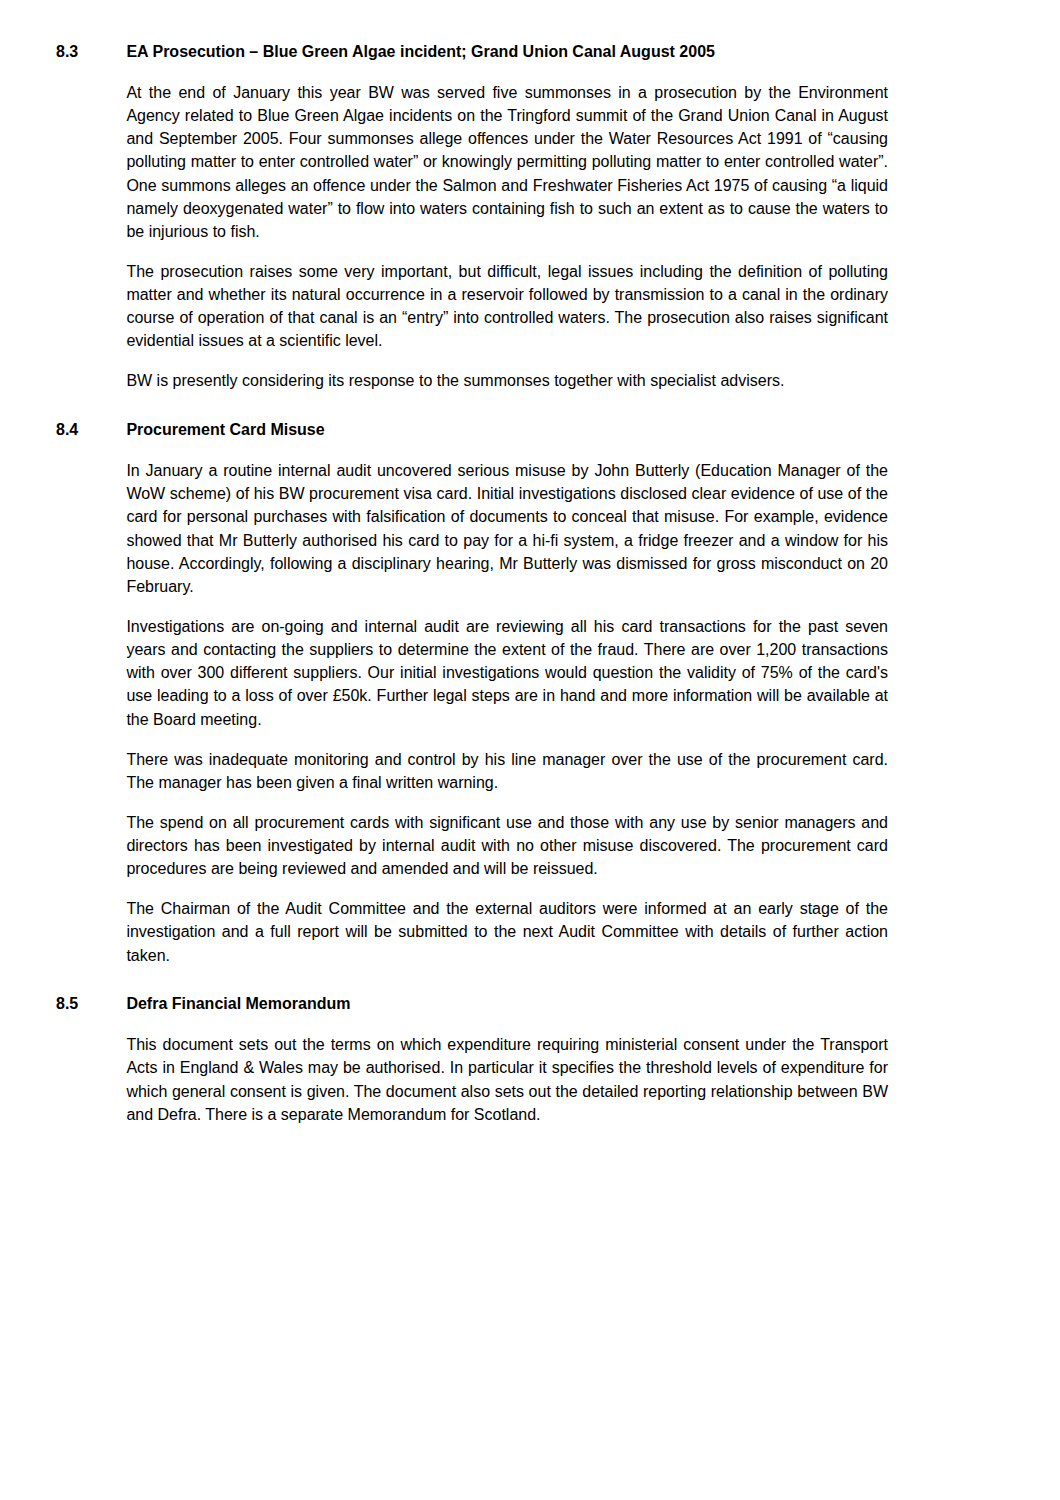8.3 EA Prosecution – Blue Green Algae incident; Grand Union Canal August 2005
At the end of January this year BW was served five summonses in a prosecution by the Environment Agency related to Blue Green Algae incidents on the Tringford summit of the Grand Union Canal in August and September 2005. Four summonses allege offences under the Water Resources Act 1991 of “causing polluting matter to enter controlled water” or knowingly permitting polluting matter to enter controlled water”. One summons alleges an offence under the Salmon and Freshwater Fisheries Act 1975 of causing “a liquid namely deoxygenated water” to flow into waters containing fish to such an extent as to cause the waters to be injurious to fish.
The prosecution raises some very important, but difficult, legal issues including the definition of polluting matter and whether its natural occurrence in a reservoir followed by transmission to a canal in the ordinary course of operation of that canal is an “entry” into controlled waters. The prosecution also raises significant evidential issues at a scientific level.
BW is presently considering its response to the summonses together with specialist advisers.
8.4 Procurement Card Misuse
In January a routine internal audit uncovered serious misuse by John Butterly (Education Manager of the WoW scheme) of his BW procurement visa card. Initial investigations disclosed clear evidence of use of the card for personal purchases with falsification of documents to conceal that misuse. For example, evidence showed that Mr Butterly authorised his card to pay for a hi-fi system, a fridge freezer and a window for his house. Accordingly, following a disciplinary hearing, Mr Butterly was dismissed for gross misconduct on 20 February.
Investigations are on-going and internal audit are reviewing all his card transactions for the past seven years and contacting the suppliers to determine the extent of the fraud. There are over 1,200 transactions with over 300 different suppliers. Our initial investigations would question the validity of 75% of the card's use leading to a loss of over £50k. Further legal steps are in hand and more information will be available at the Board meeting.
There was inadequate monitoring and control by his line manager over the use of the procurement card. The manager has been given a final written warning.
The spend on all procurement cards with significant use and those with any use by senior managers and directors has been investigated by internal audit with no other misuse discovered. The procurement card procedures are being reviewed and amended and will be reissued.
The Chairman of the Audit Committee and the external auditors were informed at an early stage of the investigation and a full report will be submitted to the next Audit Committee with details of further action taken.
8.5 Defra Financial Memorandum
This document sets out the terms on which expenditure requiring ministerial consent under the Transport Acts in England & Wales may be authorised. In particular it specifies the threshold levels of expenditure for which general consent is given. The document also sets out the detailed reporting relationship between BW and Defra. There is a separate Memorandum for Scotland.